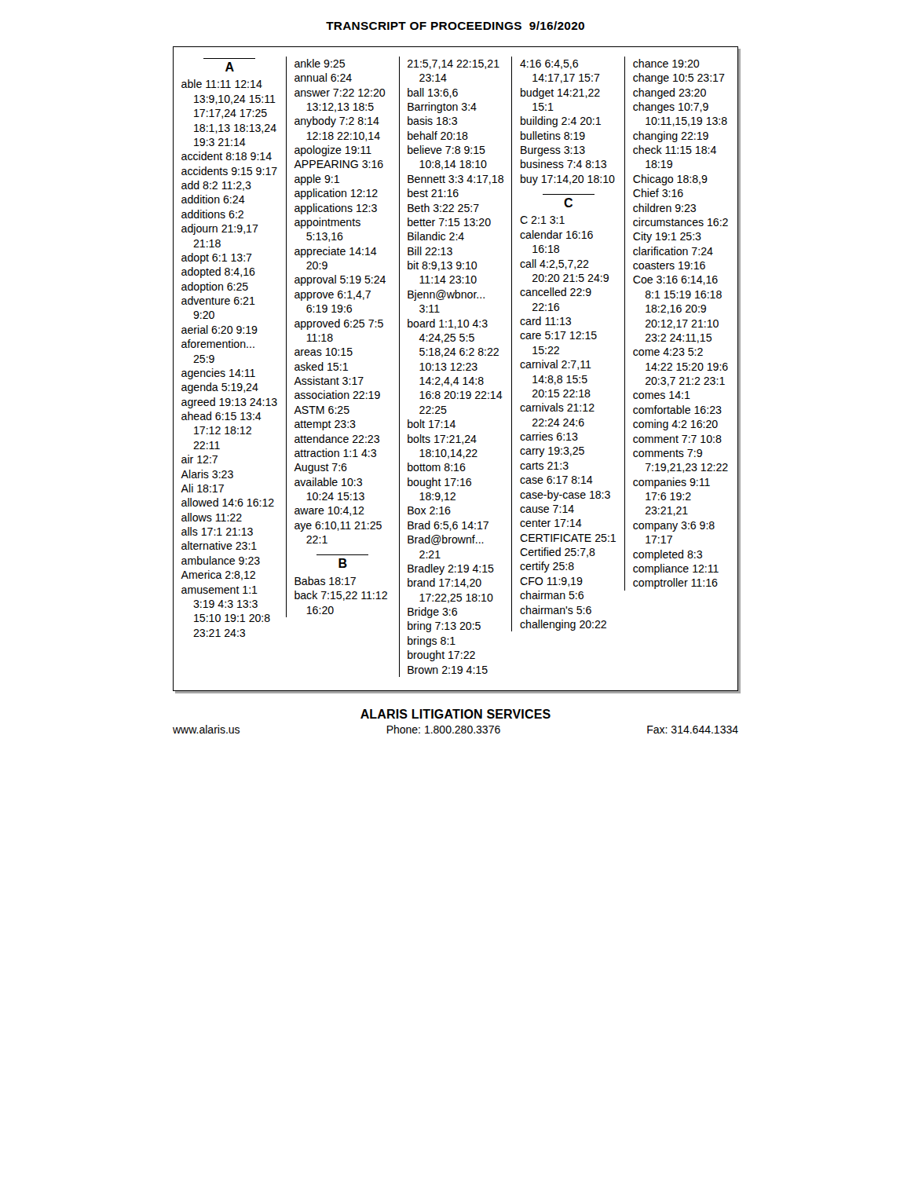TRANSCRIPT OF PROCEEDINGS 9/16/2020
A
able 11:11 12:14 13:9,10,24 15:11 17:17,24 17:25 18:1,13 18:13,24 19:3 21:14
accident 8:18 9:14
accidents 9:15 9:17
add 8:2 11:2,3
addition 6:24
additions 6:2
adjourn 21:9,17 21:18
adopt 6:1 13:7
adopted 8:4,16
adoption 6:25
adventure 6:21 9:20
aerial 6:20 9:19
aforemention... 25:9
agencies 14:11
agenda 5:19,24
agreed 19:13 24:13
ahead 6:15 13:4 17:12 18:12 22:11
air 12:7
Alaris 3:23
Ali 18:17
allowed 14:6 16:12
allows 11:22
alls 17:1 21:13
alternative 23:1
ambulance 9:23
America 2:8,12
amusement 1:1 3:19 4:3 13:3 15:10 19:1 20:8 23:21 24:3
ankle 9:25
annual 6:24
answer 7:22 12:20 13:12,13 18:5
anybody 7:2 8:14 12:18 22:10,14
apologize 19:11
APPEARING 3:16
apple 9:1
application 12:12
applications 12:3
appointments 5:13,16
appreciate 14:14 20:9
approval 5:19 5:24
approve 6:1,4,7 6:19 19:6
approved 6:25 7:5 11:18
areas 10:15
asked 15:1
Assistant 3:17
association 22:19
ASTM 6:25
attempt 23:3
attendance 22:23
attraction 1:1 4:3
August 7:6
available 10:3 10:24 15:13
aware 10:4,12
aye 6:10,11 21:25 22:1
B
Babas 18:17
back 7:15,22 11:12 16:20
21:5,7,14 22:15,21 23:14
ball 13:6,6
Barrington 3:4
basis 18:3
behalf 20:18
believe 7:8 9:15 10:8,14 18:10
Bennett 3:3 4:17,18
best 21:16
Beth 3:22 25:7
better 7:15 13:20
Bilandic 2:4
Bill 22:13
bit 8:9,13 9:10 11:14 23:10
Bjenn@wbnor... 3:11
board 1:1,10 4:3 4:24,25 5:5 5:18,24 6:2 8:22 10:13 12:23 14:2,4,4 14:8 16:8 20:19 22:14 22:25
bolt 17:14
bolts 17:21,24 18:10,14,22
bottom 8:16
bought 17:16 18:9,12
Box 2:16
Brad 6:5,6 14:17
Brad@brownf... 2:21
Bradley 2:19 4:15
brand 17:14,20 17:22,25 18:10
Bridge 3:6
bring 7:13 20:5
brings 8:1
brought 17:22
Brown 2:19 4:15
4:16 6:4,5,6 14:17,17 15:7
budget 14:21,22 15:1
building 2:4 20:1
bulletins 8:19
Burgess 3:13
business 7:4 8:13
buy 17:14,20 18:10
C
C 2:1 3:1
calendar 16:16 16:18
call 4:2,5,7,22 20:20 21:5 24:9
cancelled 22:9 22:16
card 11:13
care 5:17 12:15 15:22
carnival 2:7,11 14:8,8 15:5 20:15 22:18
carnivals 21:12 22:24 24:6
carries 6:13
carry 19:3,25
carts 21:3
case 6:17 8:14
case-by-case 18:3
cause 7:14
center 17:14
CERTIFICATE 25:1
Certified 25:7,8
certify 25:8
CFO 11:9,19
chairman 5:6
chairman's 5:6
challenging 20:22
chance 19:20
change 10:5 23:17
changed 23:20
changes 10:7,9 10:11,15,19 13:8
changing 22:19
check 11:15 18:4 18:19
Chicago 18:8,9
Chief 3:16
children 9:23
circumstances 16:2
City 19:1 25:3
clarification 7:24
coasters 19:16
Coe 3:16 6:14,16 8:1 15:19 16:18 18:2,16 20:9 20:12,17 21:10 23:2 24:11,15
come 4:23 5:2 14:22 15:20 19:6 20:3,7 21:2 23:1
comes 14:1
comfortable 16:23
coming 4:2 16:20
comment 7:7 10:8
comments 7:9 7:19,21,23 12:22
companies 9:11 17:6 19:2 23:21,21
company 3:6 9:8 17:17
completed 8:3
compliance 12:11
comptroller 11:16
ALARIS LITIGATION SERVICES
www.alaris.us
Phone: 1.800.280.3376
Fax: 314.644.1334